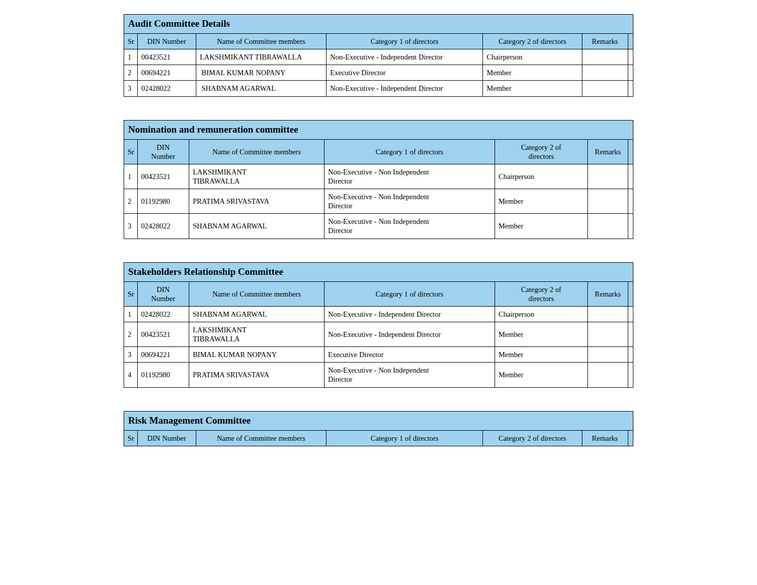Audit Committee Details
| Sr | DIN Number | Name of Committee members | Category 1 of directors | Category 2 of directors | Remarks | |
| --- | --- | --- | --- | --- | --- | --- |
| 1 | 00423521 | LAKSHMIKANT TIBRAWALLA | Non-Executive - Independent Director | Chairperson | | |
| 2 | 00694221 | BIMAL KUMAR NOPANY | Executive Director | Member | | |
| 3 | 02428022 | SHABNAM AGARWAL | Non-Executive - Independent Director | Member | | |
Nomination and remuneration committee
| Sr | DIN Number | Name of Committee members | Category 1 of directors | Category 2 of directors | Remarks | |
| --- | --- | --- | --- | --- | --- | --- |
| 1 | 00423521 | LAKSHMIKANT TIBRAWALLA | Non-Executive - Non Independent Director | Chairperson | | |
| 2 | 01192980 | PRATIMA SRIVASTAVA | Non-Executive - Non Independent Director | Member | | |
| 3 | 02428022 | SHABNAM AGARWAL | Non-Executive - Non Independent Director | Member | | |
Stakeholders Relationship Committee
| Sr | DIN Number | Name of Committee members | Category 1 of directors | Category 2 of directors | Remarks | |
| --- | --- | --- | --- | --- | --- | --- |
| 1 | 02428022 | SHABNAM AGARWAL | Non-Executive - Independent Director | Chairperson | | |
| 2 | 00423521 | LAKSHMIKANT TIBRAWALLA | Non-Executive - Independent Director | Member | | |
| 3 | 00694221 | BIMAL KUMAR NOPANY | Executive Director | Member | | |
| 4 | 01192980 | PRATIMA SRIVASTAVA | Non-Executive - Non Independent Director | Member | | |
Risk Management Committee
| Sr | DIN Number | Name of Committee members | Category 1 of directors | Category 2 of directors | Remarks | |
| --- | --- | --- | --- | --- | --- | --- |